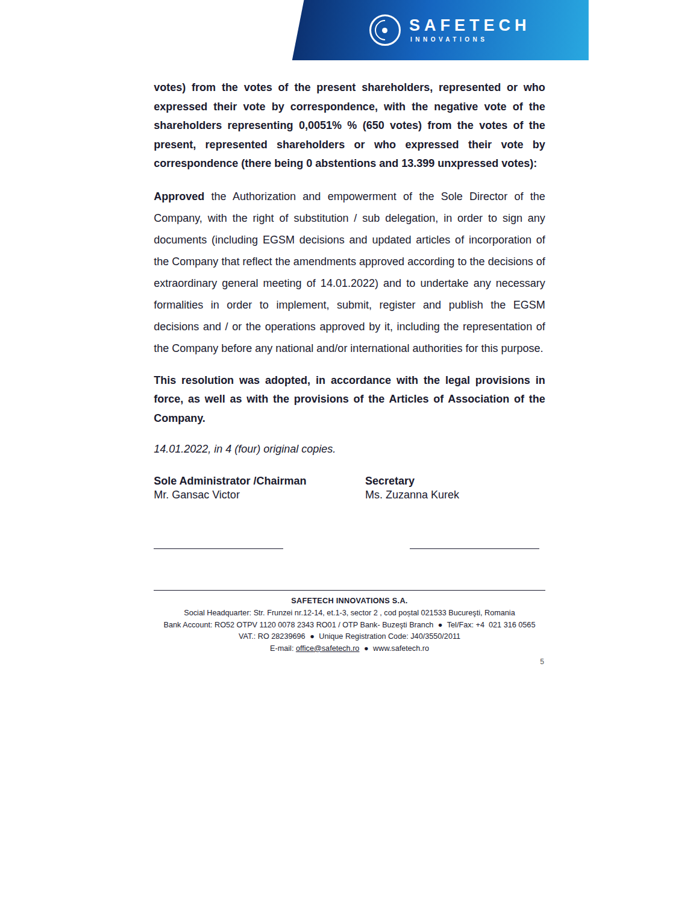SAFETECH
INNOVATIONS
votes) from the votes of the present shareholders, represented or who expressed their vote by correspondence, with the negative vote of the shareholders representing 0,0051% % (650 votes) from the votes of the present, represented shareholders or who expressed their vote by correspondence (there being 0 abstentions and 13.399 unxpressed votes):
Approved the Authorization and empowerment of the Sole Director of the Company, with the right of substitution / sub delegation, in order to sign any documents (including EGSM decisions and updated articles of incorporation of the Company that reflect the amendments approved according to the decisions of extraordinary general meeting of 14.01.2022) and to undertake any necessary formalities in order to implement, submit, register and publish the EGSM decisions and / or the operations approved by it, including the representation of the Company before any national and/or international authorities for this purpose.
This resolution was adopted, in accordance with the legal provisions in force, as well as with the provisions of the Articles of Association of the Company.
14.01.2022, in 4 (four) original copies.
Sole Administrator /Chairman
Mr. Gansac Victor
Secretary
Ms. Zuzanna Kurek
SAFETECH INNOVATIONS S.A.
Social Headquarter: Str. Frunzei nr.12-14, et.1-3, sector 2 , cod poștal 021533 Bucureşti, Romania
Bank Account: RO52 OTPV 1120 0078 2343 RO01 / OTP Bank- Buzeşti Branch ● Tel/Fax: +4 021 316 0565
VAT.: RO 28239696 ● Unique Registration Code: J40/3550/2011
E-mail: office@safetech.ro ● www.safetech.ro
5